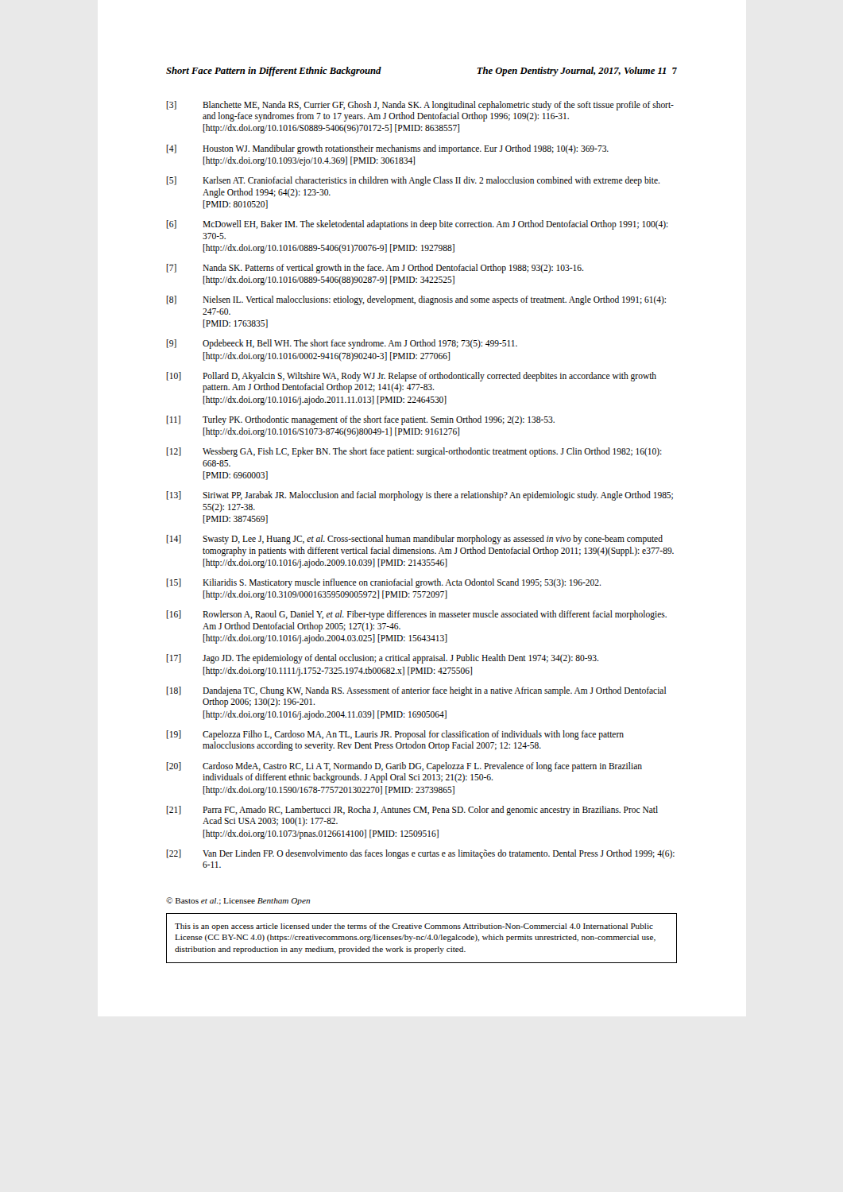Short Face Pattern in Different Ethnic Background
The Open Dentistry Journal, 2017, Volume 11 7
[3]
Blanchette ME, Nanda RS, Currier GF, Ghosh J, Nanda SK. A longitudinal cephalometric study of the soft tissue profile of short- and long-face syndromes from 7 to 17 years. Am J Orthod Dentofacial Orthop 1996; 109(2): 116-31.
[http://dx.doi.org/10.1016/S0889-5406(96)70172-5] [PMID: 8638557]
[4]
Houston WJ. Mandibular growth rotationstheir mechanisms and importance. Eur J Orthod 1988; 10(4): 369-73.
[http://dx.doi.org/10.1093/ejo/10.4.369] [PMID: 3061834]
[5]
Karlsen AT. Craniofacial characteristics in children with Angle Class II div. 2 malocclusion combined with extreme deep bite. Angle Orthod 1994; 64(2): 123-30.
[PMID: 8010520]
[6]
McDowell EH, Baker IM. The skeletodental adaptations in deep bite correction. Am J Orthod Dentofacial Orthop 1991; 100(4): 370-5.
[http://dx.doi.org/10.1016/0889-5406(91)70076-9] [PMID: 1927988]
[7]
Nanda SK. Patterns of vertical growth in the face. Am J Orthod Dentofacial Orthop 1988; 93(2): 103-16.
[http://dx.doi.org/10.1016/0889-5406(88)90287-9] [PMID: 3422525]
[8]
Nielsen IL. Vertical malocclusions: etiology, development, diagnosis and some aspects of treatment. Angle Orthod 1991; 61(4): 247-60.
[PMID: 1763835]
[9]
Opdebeeck H, Bell WH. The short face syndrome. Am J Orthod 1978; 73(5): 499-511.
[http://dx.doi.org/10.1016/0002-9416(78)90240-3] [PMID: 277066]
[10]
Pollard D, Akyalcin S, Wiltshire WA, Rody WJ Jr. Relapse of orthodontically corrected deepbites in accordance with growth pattern. Am J Orthod Dentofacial Orthop 2012; 141(4): 477-83.
[http://dx.doi.org/10.1016/j.ajodo.2011.11.013] [PMID: 22464530]
[11]
Turley PK. Orthodontic management of the short face patient. Semin Orthod 1996; 2(2): 138-53.
[http://dx.doi.org/10.1016/S1073-8746(96)80049-1] [PMID: 9161276]
[12]
Wessberg GA, Fish LC, Epker BN. The short face patient: surgical-orthodontic treatment options. J Clin Orthod 1982; 16(10): 668-85.
[PMID: 6960003]
[13]
Siriwat PP, Jarabak JR. Malocclusion and facial morphology is there a relationship? An epidemiologic study. Angle Orthod 1985; 55(2): 127-38.
[PMID: 3874569]
[14]
Swasty D, Lee J, Huang JC, et al. Cross-sectional human mandibular morphology as assessed in vivo by cone-beam computed tomography in patients with different vertical facial dimensions. Am J Orthod Dentofacial Orthop 2011; 139(4)(Suppl.): e377-89.
[http://dx.doi.org/10.1016/j.ajodo.2009.10.039] [PMID: 21435546]
[15]
Kiliaridis S. Masticatory muscle influence on craniofacial growth. Acta Odontol Scand 1995; 53(3): 196-202.
[http://dx.doi.org/10.3109/00016359509005972] [PMID: 7572097]
[16]
Rowlerson A, Raoul G, Daniel Y, et al. Fiber-type differences in masseter muscle associated with different facial morphologies. Am J Orthod Dentofacial Orthop 2005; 127(1): 37-46.
[http://dx.doi.org/10.1016/j.ajodo.2004.03.025] [PMID: 15643413]
[17]
Jago JD. The epidemiology of dental occlusion; a critical appraisal. J Public Health Dent 1974; 34(2): 80-93.
[http://dx.doi.org/10.1111/j.1752-7325.1974.tb00682.x] [PMID: 4275506]
[18]
Dandajena TC, Chung KW, Nanda RS. Assessment of anterior face height in a native African sample. Am J Orthod Dentofacial Orthop 2006; 130(2): 196-201.
[http://dx.doi.org/10.1016/j.ajodo.2004.11.039] [PMID: 16905064]
[19]
Capelozza Filho L, Cardoso MA, An TL, Lauris JR. Proposal for classification of individuals with long face pattern malocclusions according to severity. Rev Dent Press Ortodon Ortop Facial 2007; 12: 124-58.
[20]
Cardoso MdeA, Castro RC, Li A T, Normando D, Garib DG, Capelozza F L. Prevalence of long face pattern in Brazilian individuals of different ethnic backgrounds. J Appl Oral Sci 2013; 21(2): 150-6.
[http://dx.doi.org/10.1590/1678-7757201302270] [PMID: 23739865]
[21]
Parra FC, Amado RC, Lambertucci JR, Rocha J, Antunes CM, Pena SD. Color and genomic ancestry in Brazilians. Proc Natl Acad Sci USA 2003; 100(1): 177-82.
[http://dx.doi.org/10.1073/pnas.0126614100] [PMID: 12509516]
[22]
Van Der Linden FP. O desenvolvimento das faces longas e curtas e as limitações do tratamento. Dental Press J Orthod 1999; 4(6): 6-11.
© Bastos et al.; Licensee Bentham Open
This is an open access article licensed under the terms of the Creative Commons Attribution-Non-Commercial 4.0 International Public License (CC BY-NC 4.0) (https://creativecommons.org/licenses/by-nc/4.0/legalcode), which permits unrestricted, non-commercial use, distribution and reproduction in any medium, provided the work is properly cited.